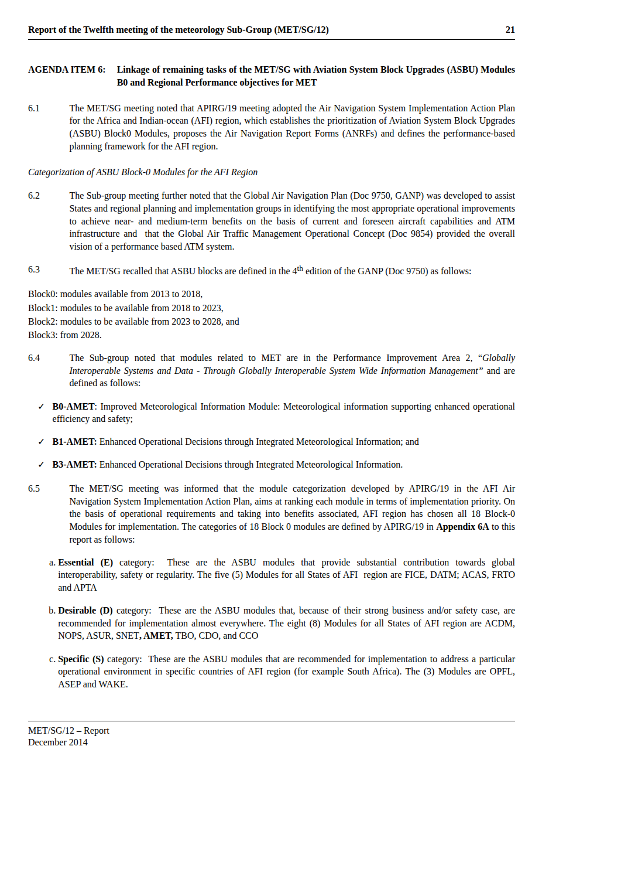Report of the Twelfth meeting of the meteorology Sub-Group (MET/SG/12) 21
AGENDA ITEM 6: Linkage of remaining tasks of the MET/SG with Aviation System Block Upgrades (ASBU) Modules B0 and Regional Performance objectives for MET
6.1 The MET/SG meeting noted that APIRG/19 meeting adopted the Air Navigation System Implementation Action Plan for the Africa and Indian-ocean (AFI) region, which establishes the prioritization of Aviation System Block Upgrades (ASBU) Block0 Modules, proposes the Air Navigation Report Forms (ANRFs) and defines the performance-based planning framework for the AFI region.
Categorization of ASBU Block-0 Modules for the AFI Region
6.2 The Sub-group meeting further noted that the Global Air Navigation Plan (Doc 9750, GANP) was developed to assist States and regional planning and implementation groups in identifying the most appropriate operational improvements to achieve near- and medium-term benefits on the basis of current and foreseen aircraft capabilities and ATM infrastructure and that the Global Air Traffic Management Operational Concept (Doc 9854) provided the overall vision of a performance based ATM system.
6.3 The MET/SG recalled that ASBU blocks are defined in the 4th edition of the GANP (Doc 9750) as follows:
Block0: modules available from 2013 to 2018,
Block1: modules to be available from 2018 to 2023,
Block2: modules to be available from 2023 to 2028, and
Block3: from 2028.
6.4 The Sub-group noted that modules related to MET are in the Performance Improvement Area 2, “Globally Interoperable Systems and Data - Through Globally Interoperable System Wide Information Management” and are defined as follows:
B0-AMET: Improved Meteorological Information Module: Meteorological information supporting enhanced operational efficiency and safety;
B1-AMET: Enhanced Operational Decisions through Integrated Meteorological Information; and
B3-AMET: Enhanced Operational Decisions through Integrated Meteorological Information.
6.5 The MET/SG meeting was informed that the module categorization developed by APIRG/19 in the AFI Air Navigation System Implementation Action Plan, aims at ranking each module in terms of implementation priority. On the basis of operational requirements and taking into benefits associated, AFI region has chosen all 18 Block-0 Modules for implementation. The categories of 18 Block 0 modules are defined by APIRG/19 in Appendix 6A to this report as follows:
Essential (E) category: These are the ASBU modules that provide substantial contribution towards global interoperability, safety or regularity. The five (5) Modules for all States of AFI region are FICE, DATM; ACAS, FRTO and APTA
Desirable (D) category: These are the ASBU modules that, because of their strong business and/or safety case, are recommended for implementation almost everywhere. The eight (8) Modules for all States of AFI region are ACDM, NOPS, ASUR, SNET, AMET, TBO, CDO, and CCO
Specific (S) category: These are the ASBU modules that are recommended for implementation to address a particular operational environment in specific countries of AFI region (for example South Africa). The (3) Modules are OPFL, ASEP and WAKE.
MET/SG/12 – Report
December 2014